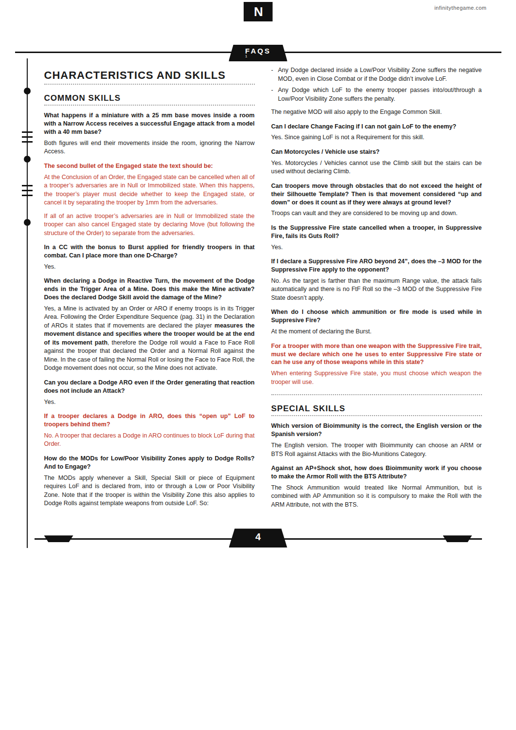N
infinitythegame.com
FAQS1
Characteristics and Skills
Common Skills
What happens if a miniature with a 25 mm base moves inside a room with a Narrow Access receives a successful Engage attack from a model with a 40 mm base?
Both figures will end their movements inside the room, ignoring the Narrow Access.
The second bullet of the Engaged state the text should be:
At the Conclusion of an Order, the Engaged state can be cancelled when all of a trooper’s adversaries are in Null or Immobilized state. When this happens, the trooper’s player must decide whether to keep the Engaged state, or cancel it by separating the trooper by 1mm from the adversaries.
If all of an active trooper’s adversaries are in Null or Immobilized state the trooper can also cancel Engaged state by declaring Move (but following the structure of the Order) to separate from the adversaries.
In a CC with the bonus to Burst applied for friendly troopers in that combat. Can I place more than one D-Charge?
Yes.
When declaring a Dodge in Reactive Turn, the movement of the Dodge ends in the Trigger Area of a Mine. Does this make the Mine activate? Does the declared Dodge Skill avoid the damage of the Mine?
Yes, a Mine is activated by an Order or ARO if enemy troops is in its Trigger Area. Following the Order Expenditure Sequence (pag. 31) in the Declaration of AROs it states that if movements are declared the player measures the movement distance and specifies where the trooper would be at the end of its movement path, therefore the Dodge roll would a Face to Face Roll against the trooper that declared the Order and a Normal Roll against the Mine. In the case of failing the Normal Roll or losing the Face to Face Roll, the Dodge movement does not occur, so the Mine does not activate.
Can you declare a Dodge ARO even if the Order generating that reaction does not include an Attack?
Yes.
If a trooper declares a Dodge in ARO, does this “open up” LoF to troopers behind them?
No. A trooper that declares a Dodge in ARO continues to block LoF during that Order.
How do the MODs for Low/Poor Visibility Zones apply to Dodge Rolls? And to Engage?
The MODs apply whenever a Skill, Special Skill or piece of Equipment requires LoF and is declared from, into or through a Low or Poor Visibility Zone. Note that if the trooper is within the Visibility Zone this also applies to Dodge Rolls against template weapons from outside LoF. So:
Any Dodge declared inside a Low/Poor Visibility Zone suffers the negative MOD, even in Close Combat or if the Dodge didn’t involve LoF.
Any Dodge which LoF to the enemy trooper passes into/out/through a Low/Poor Visibility Zone suffers the penalty.
The negative MOD will also apply to the Engage Common Skill.
Can I declare Change Facing if I can not gain LoF to the enemy?
Yes. Since gaining LoF is not a Requirement for this skill.
Can Motorcycles / Vehicle use stairs?
Yes. Motorcycles / Vehicles cannot use the Climb skill but the stairs can be used without declaring Climb.
Can troopers move through obstacles that do not exceed the height of their Silhouette Template? Then is that movement considered “up and down” or does it count as if they were always at ground level?
Troops can vault and they are considered to be moving up and down.
Is the Suppressive Fire state cancelled when a trooper, in Suppressive Fire, fails its Guts Roll?
Yes.
If I declare a Suppressive Fire ARO beyond 24”, does the –3 MOD for the Suppressive Fire apply to the opponent?
No. As the target is farther than the maximum Range value, the attack fails automatically and there is no FtF Roll so the –3 MOD of the Suppressive Fire State doesn’t apply.
When do I choose which ammunition or fire mode is used while in Suppresive Fire?
At the moment of declaring the Burst.
For a trooper with more than one weapon with the Suppressive Fire trait, must we declare which one he uses to enter Suppressive Fire state or can he use any of those weapons while in this state?
When entering Suppressive Fire state, you must choose which weapon the trooper will use.
Special Skills
Which version of Bioimmunity is the correct, the English version or the Spanish version?
The English version. The trooper with Bioimmunity can choose an ARM or BTS Roll against Attacks with the Bio-Munitions Category.
Against an AP+Shock shot, how does Bioimmunity work if you choose to make the Armor Roll with the BTS Attribute?
The Shock Ammunition would treated like Normal Ammunition, but is combined with AP Ammunition so it is compulsory to make the Roll with the ARM Attribute, not with the BTS.
4